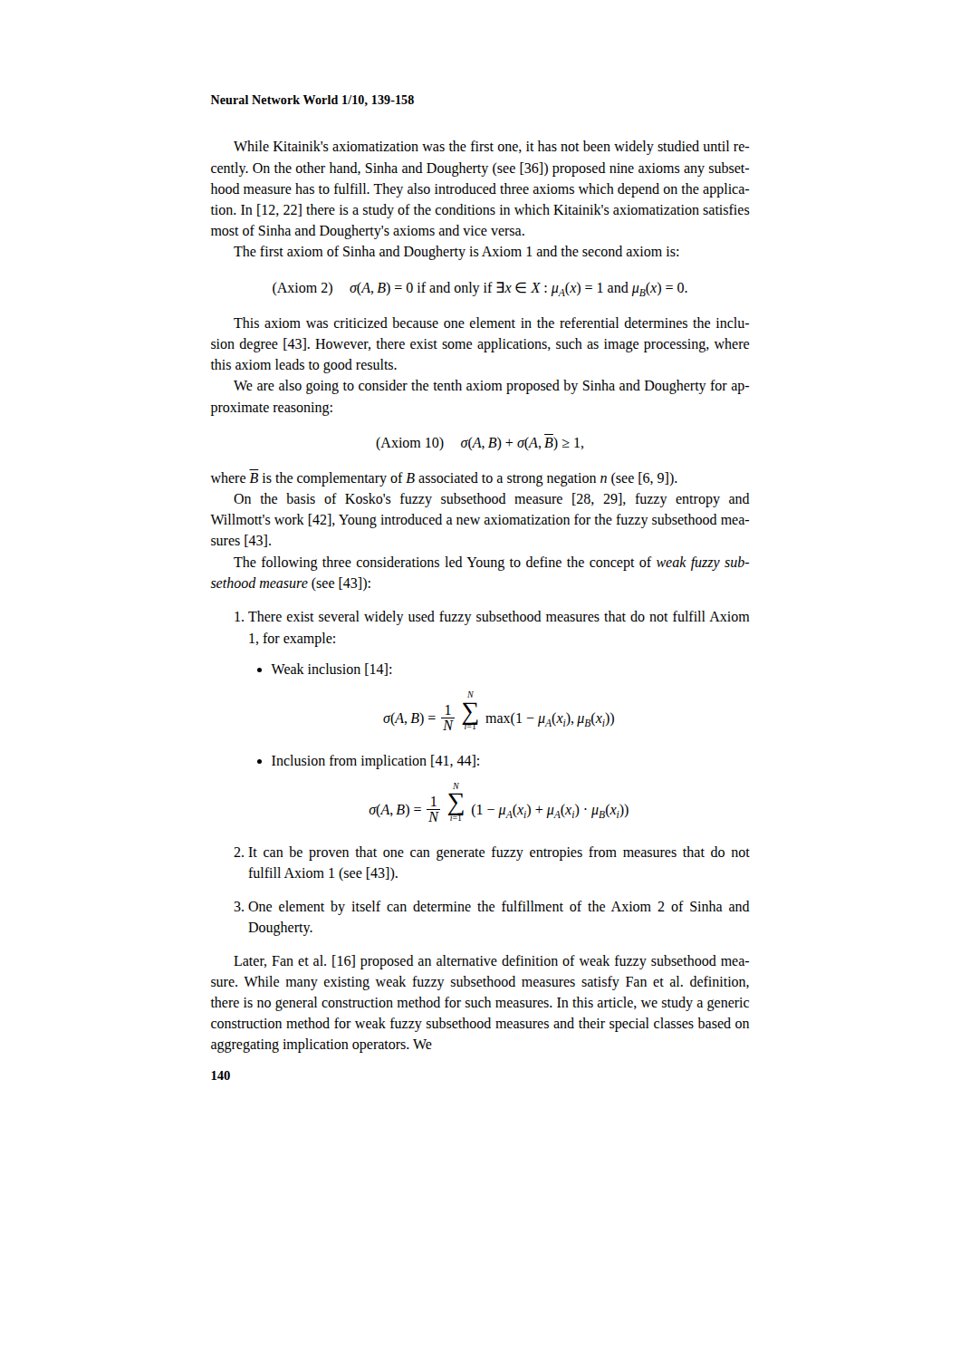Neural Network World 1/10, 139-158
While Kitainik's axiomatization was the first one, it has not been widely studied until recently. On the other hand, Sinha and Dougherty (see [36]) proposed nine axioms any subsethood measure has to fulfill. They also introduced three axioms which depend on the application. In [12, 22] there is a study of the conditions in which Kitainik's axiomatization satisfies most of Sinha and Dougherty's axioms and vice versa.
The first axiom of Sinha and Dougherty is Axiom 1 and the second axiom is:
(Axiom 2) σ(A, B) = 0 if and only if ∃x ∈ X : μA(x) = 1 and μB(x) = 0.
This axiom was criticized because one element in the referential determines the inclusion degree [43]. However, there exist some applications, such as image processing, where this axiom leads to good results.
We are also going to consider the tenth axiom proposed by Sinha and Dougherty for approximate reasoning:
(Axiom 10) σ(A, B) + σ(A, B) ≥ 1,
where B is the complementary of B associated to a strong negation n (see [6, 9]).
On the basis of Kosko's fuzzy subsethood measure [28, 29], fuzzy entropy and Willmott's work [42], Young introduced a new axiomatization for the fuzzy subsethood measures [43].
The following three considerations led Young to define the concept of weak fuzzy subsethood measure (see [43]):
There exist several widely used fuzzy subsethood measures that do not fulfill Axiom 1, for example:
Weak inclusion [14]:
σ(A, B) = 1 N N∑i=1 max(1 − μA(xi), μB(xi))
Inclusion from implication [41, 44]:
σ(A, B) = 1 N N∑i=1 (1 − μA(xi) + μA(xi) · μB(xi))
It can be proven that one can generate fuzzy entropies from measures that do not fulfill Axiom 1 (see [43]).
One element by itself can determine the fulfillment of the Axiom 2 of Sinha and Dougherty.
Later, Fan et al. [16] proposed an alternative definition of weak fuzzy subsethood measure. While many existing weak fuzzy subsethood measures satisfy Fan et al. definition, there is no general construction method for such measures. In this article, we study a generic construction method for weak fuzzy subsethood measures and their special classes based on aggregating implication operators. We
140